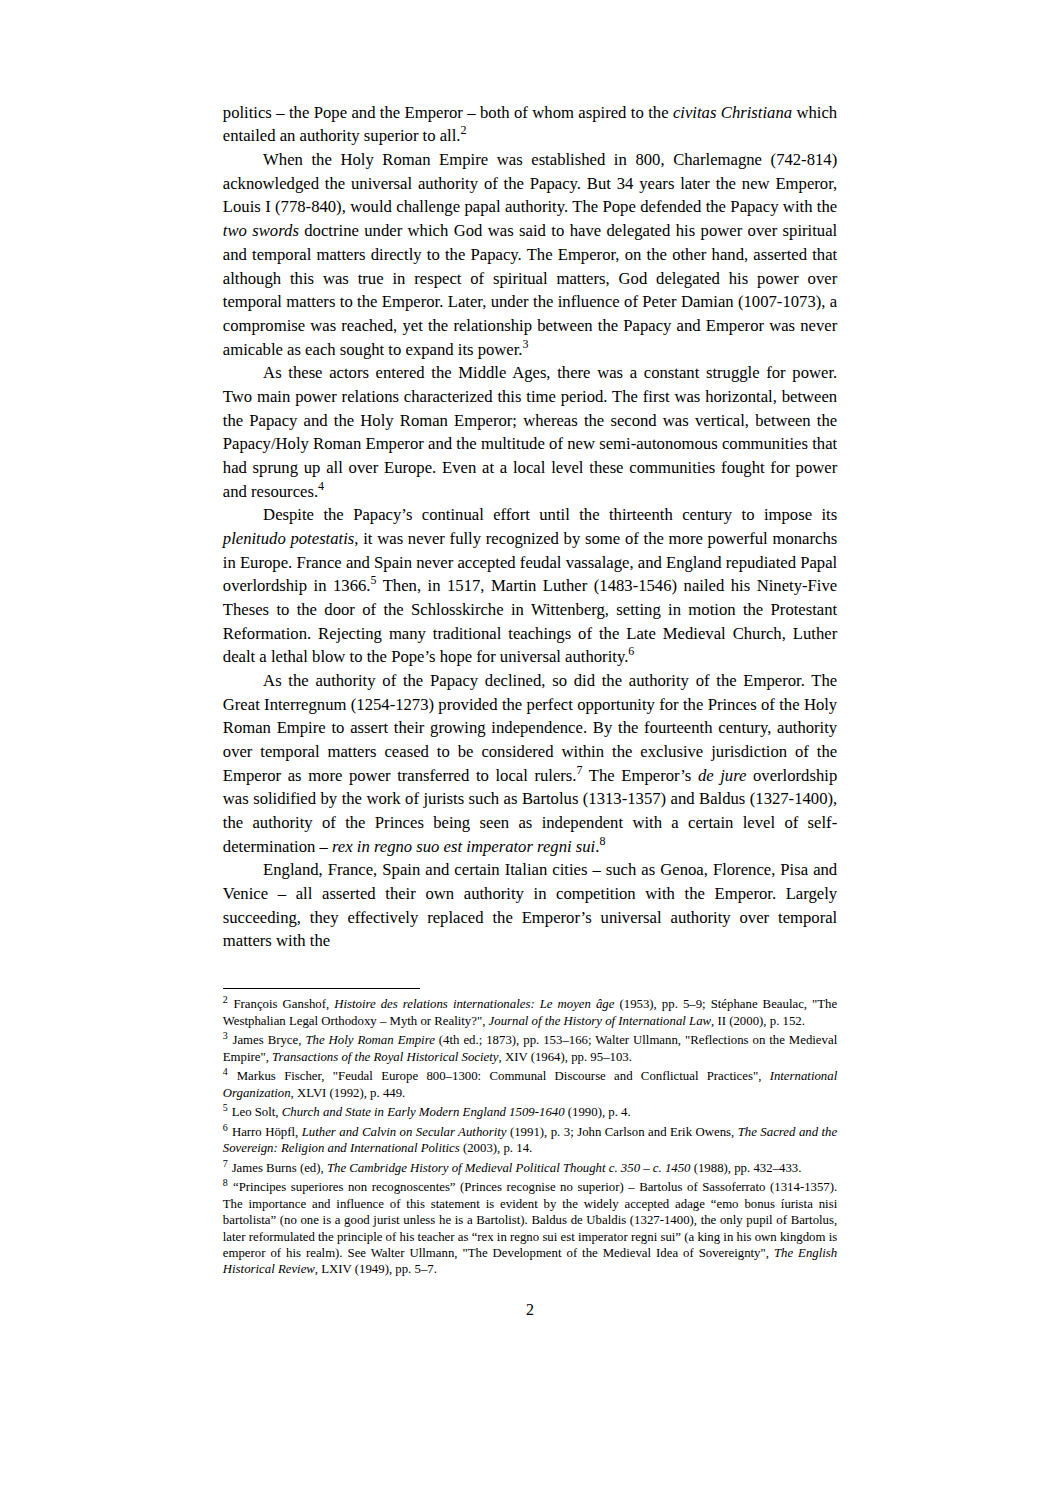politics – the Pope and the Emperor – both of whom aspired to the civitas Christiana which entailed an authority superior to all.2
When the Holy Roman Empire was established in 800, Charlemagne (742-814) acknowledged the universal authority of the Papacy. But 34 years later the new Emperor, Louis I (778-840), would challenge papal authority. The Pope defended the Papacy with the two swords doctrine under which God was said to have delegated his power over spiritual and temporal matters directly to the Papacy. The Emperor, on the other hand, asserted that although this was true in respect of spiritual matters, God delegated his power over temporal matters to the Emperor. Later, under the influence of Peter Damian (1007-1073), a compromise was reached, yet the relationship between the Papacy and Emperor was never amicable as each sought to expand its power.3
As these actors entered the Middle Ages, there was a constant struggle for power. Two main power relations characterized this time period. The first was horizontal, between the Papacy and the Holy Roman Emperor; whereas the second was vertical, between the Papacy/Holy Roman Emperor and the multitude of new semi-autonomous communities that had sprung up all over Europe. Even at a local level these communities fought for power and resources.4
Despite the Papacy’s continual effort until the thirteenth century to impose its plenitudo potestatis, it was never fully recognized by some of the more powerful monarchs in Europe. France and Spain never accepted feudal vassalage, and England repudiated Papal overlordship in 1366.5 Then, in 1517, Martin Luther (1483-1546) nailed his Ninety-Five Theses to the door of the Schlosskirche in Wittenberg, setting in motion the Protestant Reformation. Rejecting many traditional teachings of the Late Medieval Church, Luther dealt a lethal blow to the Pope’s hope for universal authority.6
As the authority of the Papacy declined, so did the authority of the Emperor. The Great Interregnum (1254-1273) provided the perfect opportunity for the Princes of the Holy Roman Empire to assert their growing independence. By the fourteenth century, authority over temporal matters ceased to be considered within the exclusive jurisdiction of the Emperor as more power transferred to local rulers.7 The Emperor’s de jure overlordship was solidified by the work of jurists such as Bartolus (1313-1357) and Baldus (1327-1400), the authority of the Princes being seen as independent with a certain level of self-determination – rex in regno suo est imperator regni sui.8
England, France, Spain and certain Italian cities – such as Genoa, Florence, Pisa and Venice – all asserted their own authority in competition with the Emperor. Largely succeeding, they effectively replaced the Emperor’s universal authority over temporal matters with the
2 François Ganshof, Histoire des relations internationales: Le moyen âge (1953), pp. 5–9; Stéphane Beaulac, "The Westphalian Legal Orthodoxy – Myth or Reality?", Journal of the History of International Law, II (2000), p. 152.
3 James Bryce, The Holy Roman Empire (4th ed.; 1873), pp. 153–166; Walter Ullmann, "Reflections on the Medieval Empire", Transactions of the Royal Historical Society, XIV (1964), pp. 95–103.
4 Markus Fischer, "Feudal Europe 800–1300: Communal Discourse and Conflictual Practices", International Organization, XLVI (1992), p. 449.
5 Leo Solt, Church and State in Early Modern England 1509-1640 (1990), p. 4.
6 Harro Höpfl, Luther and Calvin on Secular Authority (1991), p. 3; John Carlson and Erik Owens, The Sacred and the Sovereign: Religion and International Politics (2003), p. 14.
7 James Burns (ed), The Cambridge History of Medieval Political Thought c. 350 – c. 1450 (1988), pp. 432–433.
8 “Principes superiores non recognoscentes” (Princes recognise no superior) – Bartolus of Sassoferrato (1314-1357). The importance and influence of this statement is evident by the widely accepted adage “emo bonus íurista nisi bartolista” (no one is a good jurist unless he is a Bartolist). Baldus de Ubaldis (1327-1400), the only pupil of Bartolus, later reformulated the principle of his teacher as “rex in regno sui est imperator regni sui” (a king in his own kingdom is emperor of his realm). See Walter Ullmann, "The Development of the Medieval Idea of Sovereignty", The English Historical Review, LXIV (1949), pp. 5–7.
2